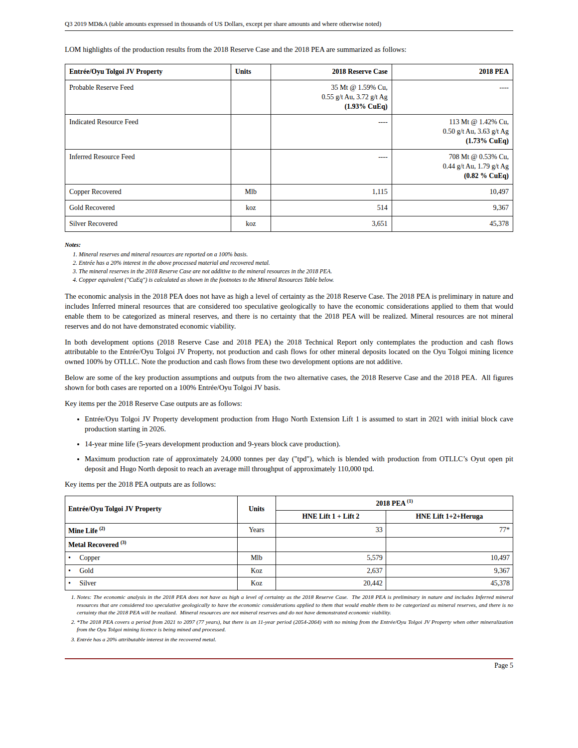Q3 2019 MD&A (table amounts expressed in thousands of US Dollars, except per share amounts and where otherwise noted)
LOM highlights of the production results from the 2018 Reserve Case and the 2018 PEA are summarized as follows:
| Entrée/Oyu Tolgoi JV Property | Units | 2018 Reserve Case | 2018 PEA |
| --- | --- | --- | --- |
| Probable Reserve Feed | | 35 Mt @ 1.59% Cu, 0.55 g/t Au, 3.72 g/t Ag (1.93% CuEq) | ---- |
| Indicated Resource Feed | | ---- | 113 Mt @ 1.42% Cu, 0.50 g/t Au, 3.63 g/t Ag (1.73% CuEq) |
| Inferred Resource Feed | | ---- | 708 Mt @ 0.53% Cu, 0.44 g/t Au, 1.79 g/t Ag (0.82 % CuEq) |
| Copper Recovered | Mlb | 1,115 | 10,497 |
| Gold Recovered | koz | 514 | 9,367 |
| Silver Recovered | koz | 3,651 | 45,378 |
Notes:
Mineral reserves and mineral resources are reported on a 100% basis.
Entrée has a 20% interest in the above processed material and recovered metal.
The mineral reserves in the 2018 Reserve Case are not additive to the mineral resources in the 2018 PEA.
Copper equivalent ("CuEq") is calculated as shown in the footnotes to the Mineral Resources Table below.
The economic analysis in the 2018 PEA does not have as high a level of certainty as the 2018 Reserve Case. The 2018 PEA is preliminary in nature and includes Inferred mineral resources that are considered too speculative geologically to have the economic considerations applied to them that would enable them to be categorized as mineral reserves, and there is no certainty that the 2018 PEA will be realized. Mineral resources are not mineral reserves and do not have demonstrated economic viability.
In both development options (2018 Reserve Case and 2018 PEA) the 2018 Technical Report only contemplates the production and cash flows attributable to the Entrée/Oyu Tolgoi JV Property, not production and cash flows for other mineral deposits located on the Oyu Tolgoi mining licence owned 100% by OTLLC. Note the production and cash flows from these two development options are not additive.
Below are some of the key production assumptions and outputs from the two alternative cases, the 2018 Reserve Case and the 2018 PEA. All figures shown for both cases are reported on a 100% Entrée/Oyu Tolgoi JV basis.
Key items per the 2018 Reserve Case outputs are as follows:
Entrée/Oyu Tolgoi JV Property development production from Hugo North Extension Lift 1 is assumed to start in 2021 with initial block cave production starting in 2026.
14-year mine life (5-years development production and 9-years block cave production).
Maximum production rate of approximately 24,000 tonnes per day ("tpd"), which is blended with production from OTLLC’s Oyut open pit deposit and Hugo North deposit to reach an average mill throughput of approximately 110,000 tpd.
Key items per the 2018 PEA outputs are as follows:
| Entrée/Oyu Tolgoi JV Property | Units | 2018 PEA (1) |
| --- | --- | --- |
| HNE Lift 1 + Lift 2 | HNE Lift 1+2+Heruga |
| Mine Life (2) | Years | 33 | 77* |
| Metal Recovered (3) | | | |
| • Copper | Mlb | 5,579 | 10,497 |
| • Gold | Koz | 2,637 | 9,367 |
| • Silver | Koz | 20,442 | 45,378 |
Notes: The economic analysis in the 2018 PEA does not have as high a level of certainty as the 2018 Reserve Case. The 2018 PEA is preliminary in nature and includes Inferred mineral resources that are considered too speculative geologically to have the economic considerations applied to them that would enable them to be categorized as mineral reserves, and there is no certainty that the 2018 PEA will be realized. Mineral resources are not mineral reserves and do not have demonstrated economic viability.
*The 2018 PEA covers a period from 2021 to 2097 (77 years), but there is an 11-year period (2054-2064) with no mining from the Entrée/Oyu Tolgoi JV Property when other mineralization from the Oyu Tolgoi mining licence is being mined and processed.
Entrée has a 20% attributable interest in the recovered metal.
Page 5